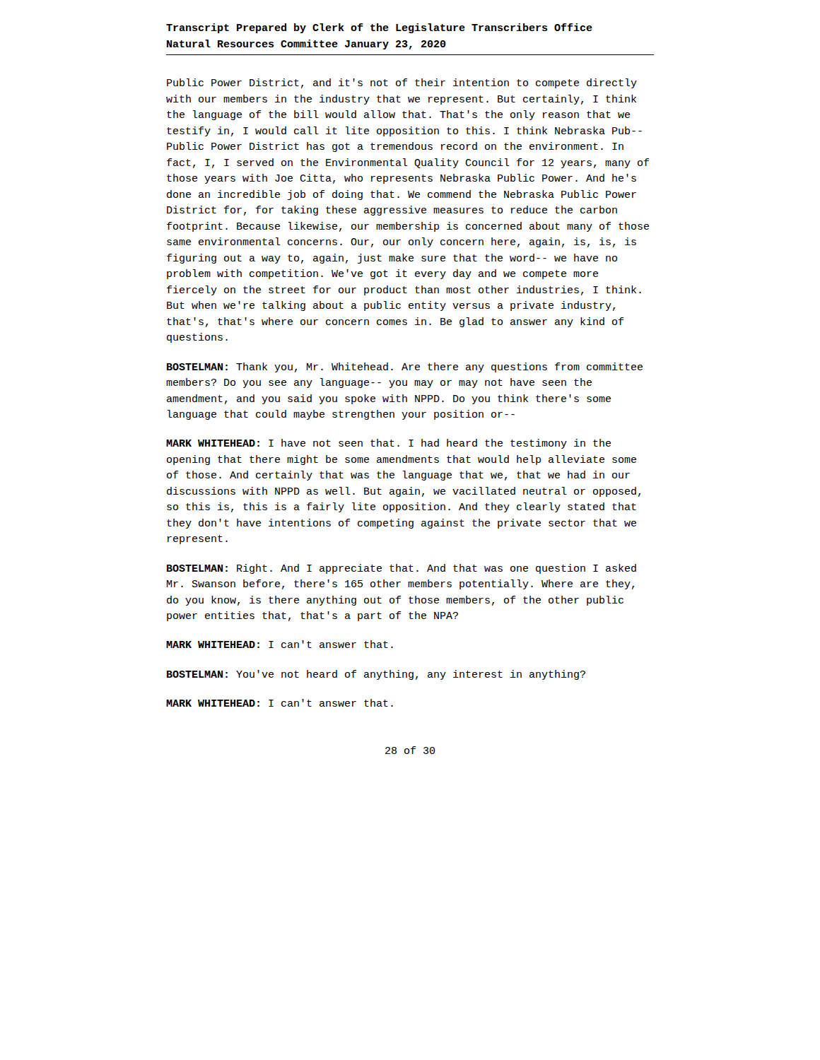Transcript Prepared by Clerk of the Legislature Transcribers Office
Natural Resources Committee January 23, 2020
Public Power District, and it's not of their intention to compete directly with our members in the industry that we represent. But certainly, I think the language of the bill would allow that. That's the only reason that we testify in, I would call it lite opposition to this. I think Nebraska Pub-- Public Power District has got a tremendous record on the environment. In fact, I, I served on the Environmental Quality Council for 12 years, many of those years with Joe Citta, who represents Nebraska Public Power. And he's done an incredible job of doing that. We commend the Nebraska Public Power District for, for taking these aggressive measures to reduce the carbon footprint. Because likewise, our membership is concerned about many of those same environmental concerns. Our, our only concern here, again, is, is, is figuring out a way to, again, just make sure that the word-- we have no problem with competition. We've got it every day and we compete more fiercely on the street for our product than most other industries, I think. But when we're talking about a public entity versus a private industry, that's, that's where our concern comes in. Be glad to answer any kind of questions.
Bostelman: Thank you, Mr. Whitehead. Are there any questions from committee members? Do you see any language-- you may or may not have seen the amendment, and you said you spoke with NPPD. Do you think there's some language that could maybe strengthen your position or--
Mark Whitehead: I have not seen that. I had heard the testimony in the opening that there might be some amendments that would help alleviate some of those. And certainly that was the language that we, that we had in our discussions with NPPD as well. But again, we vacillated neutral or opposed, so this is, this is a fairly lite opposition. And they clearly stated that they don't have intentions of competing against the private sector that we represent.
Bostelman: Right. And I appreciate that. And that was one question I asked Mr. Swanson before, there's 165 other members potentially. Where are they, do you know, is there anything out of those members, of the other public power entities that, that's a part of the NPA?
Mark Whitehead: I can't answer that.
Bostelman: You've not heard of anything, any interest in anything?
Mark Whitehead: I can't answer that.
28 of 30